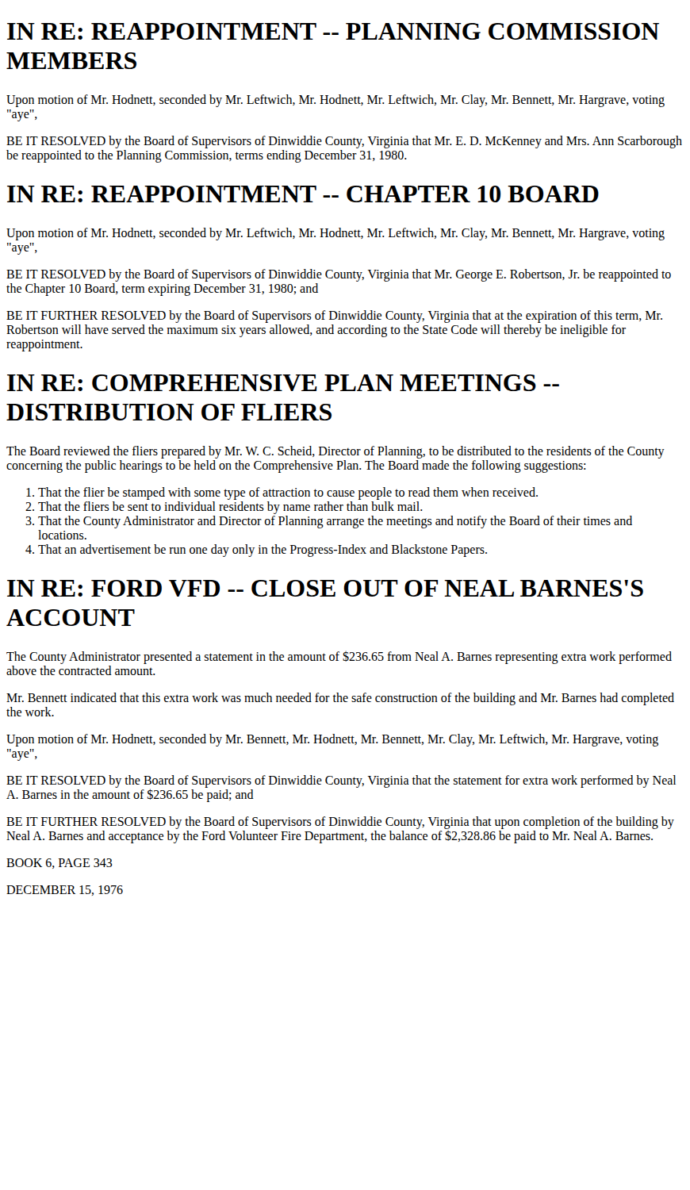IN RE: REAPPOINTMENT -- PLANNING COMMISSION MEMBERS
Upon motion of Mr. Hodnett, seconded by Mr. Leftwich, Mr. Hodnett, Mr. Leftwich, Mr. Clay, Mr. Bennett, Mr. Hargrave, voting "aye",
BE IT RESOLVED by the Board of Supervisors of Dinwiddie County, Virginia that Mr. E. D. McKenney and Mrs. Ann Scarborough be reappointed to the Planning Commission, terms ending December 31, 1980.
IN RE: REAPPOINTMENT -- CHAPTER 10 BOARD
Upon motion of Mr. Hodnett, seconded by Mr. Leftwich, Mr. Hodnett, Mr. Leftwich, Mr. Clay, Mr. Bennett, Mr. Hargrave, voting "aye",
BE IT RESOLVED by the Board of Supervisors of Dinwiddie County, Virginia that Mr. George E. Robertson, Jr. be reappointed to the Chapter 10 Board, term expiring December 31, 1980; and
BE IT FURTHER RESOLVED by the Board of Supervisors of Dinwiddie County, Virginia that at the expiration of this term, Mr. Robertson will have served the maximum six years allowed, and according to the State Code will thereby be ineligible for reappointment.
IN RE: COMPREHENSIVE PLAN MEETINGS -- DISTRIBUTION OF FLIERS
The Board reviewed the fliers prepared by Mr. W. C. Scheid, Director of Planning, to be distributed to the residents of the County concerning the public hearings to be held on the Comprehensive Plan. The Board made the following suggestions:
That the flier be stamped with some type of attraction to cause people to read them when received.
That the fliers be sent to individual residents by name rather than bulk mail.
That the County Administrator and Director of Planning arrange the meetings and notify the Board of their times and locations.
That an advertisement be run one day only in the Progress-Index and Blackstone Papers.
IN RE: FORD VFD -- CLOSE OUT OF NEAL BARNES'S ACCOUNT
The County Administrator presented a statement in the amount of $236.65 from Neal A. Barnes representing extra work performed above the contracted amount.
Mr. Bennett indicated that this extra work was much needed for the safe construction of the building and Mr. Barnes had completed the work.
Upon motion of Mr. Hodnett, seconded by Mr. Bennett, Mr. Hodnett, Mr. Bennett, Mr. Clay, Mr. Leftwich, Mr. Hargrave, voting "aye",
BE IT RESOLVED by the Board of Supervisors of Dinwiddie County, Virginia that the statement for extra work performed by Neal A. Barnes in the amount of $236.65 be paid; and
BE IT FURTHER RESOLVED by the Board of Supervisors of Dinwiddie County, Virginia that upon completion of the building by Neal A. Barnes and acceptance by the Ford Volunteer Fire Department, the balance of $2,328.86 be paid to Mr. Neal A. Barnes.
BOOK 6, PAGE 343
DECEMBER 15, 1976